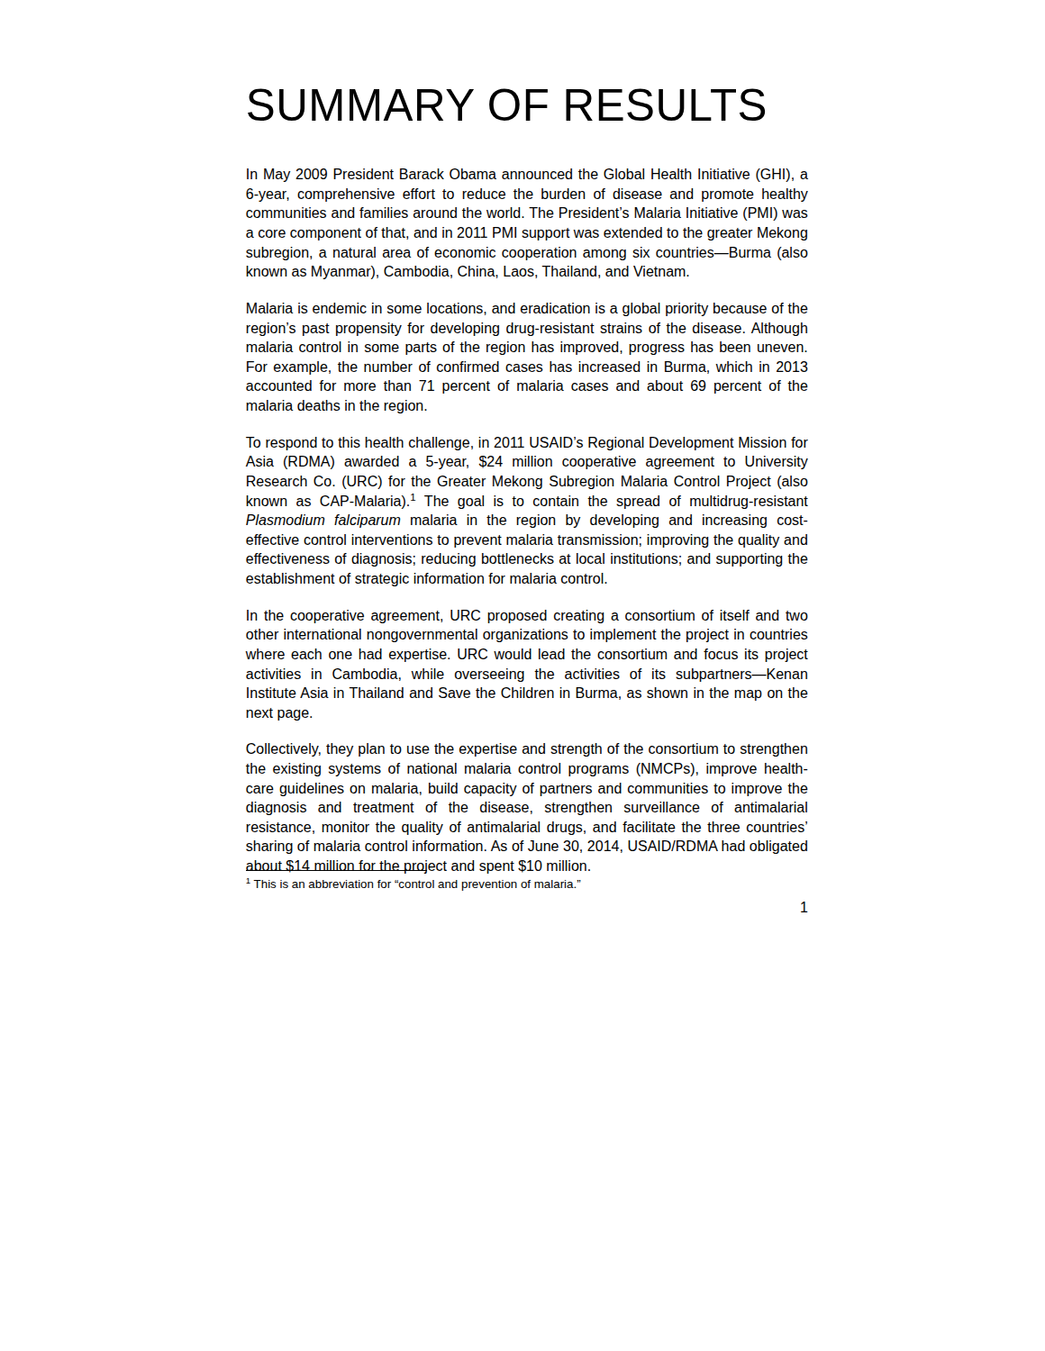SUMMARY OF RESULTS
In May 2009 President Barack Obama announced the Global Health Initiative (GHI), a 6-year, comprehensive effort to reduce the burden of disease and promote healthy communities and families around the world. The President’s Malaria Initiative (PMI) was a core component of that, and in 2011 PMI support was extended to the greater Mekong subregion, a natural area of economic cooperation among six countries—Burma (also known as Myanmar), Cambodia, China, Laos, Thailand, and Vietnam.
Malaria is endemic in some locations, and eradication is a global priority because of the region’s past propensity for developing drug-resistant strains of the disease. Although malaria control in some parts of the region has improved, progress has been uneven. For example, the number of confirmed cases has increased in Burma, which in 2013 accounted for more than 71 percent of malaria cases and about 69 percent of the malaria deaths in the region.
To respond to this health challenge, in 2011 USAID’s Regional Development Mission for Asia (RDMA) awarded a 5-year, $24 million cooperative agreement to University Research Co. (URC) for the Greater Mekong Subregion Malaria Control Project (also known as CAP-Malaria).1 The goal is to contain the spread of multidrug-resistant Plasmodium falciparum malaria in the region by developing and increasing cost-effective control interventions to prevent malaria transmission; improving the quality and effectiveness of diagnosis; reducing bottlenecks at local institutions; and supporting the establishment of strategic information for malaria control.
In the cooperative agreement, URC proposed creating a consortium of itself and two other international nongovernmental organizations to implement the project in countries where each one had expertise. URC would lead the consortium and focus its project activities in Cambodia, while overseeing the activities of its subpartners—Kenan Institute Asia in Thailand and Save the Children in Burma, as shown in the map on the next page.
Collectively, they plan to use the expertise and strength of the consortium to strengthen the existing systems of national malaria control programs (NMCPs), improve health-care guidelines on malaria, build capacity of partners and communities to improve the diagnosis and treatment of the disease, strengthen surveillance of antimalarial resistance, monitor the quality of antimalarial drugs, and facilitate the three countries’ sharing of malaria control information. As of June 30, 2014, USAID/RDMA had obligated about $14 million for the project and spent $10 million.
1 This is an abbreviation for “control and prevention of malaria.”
1